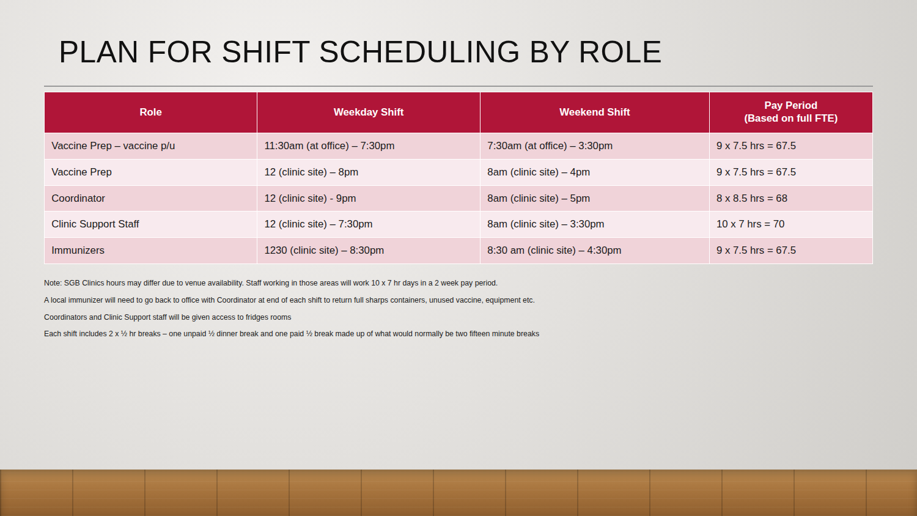Plan for Shift Scheduling by Role
| Role | Weekday Shift | Weekend Shift | Pay Period (Based on full FTE) |
| --- | --- | --- | --- |
| Vaccine Prep – vaccine p/u | 11:30am (at office) – 7:30pm | 7:30am (at office) – 3:30pm | 9 x 7.5 hrs = 67.5 |
| Vaccine Prep | 12 (clinic site) – 8pm | 8am (clinic site) – 4pm | 9 x 7.5 hrs = 67.5 |
| Coordinator | 12 (clinic site) - 9pm | 8am (clinic site) – 5pm | 8 x 8.5 hrs = 68 |
| Clinic Support Staff | 12 (clinic site) – 7:30pm | 8am (clinic site) – 3:30pm | 10 x 7 hrs = 70 |
| Immunizers | 1230 (clinic site) – 8:30pm | 8:30 am (clinic site) – 4:30pm | 9 x 7.5 hrs = 67.5 |
Note: SGB Clinics hours may differ due to venue availability. Staff working in those areas will work 10 x 7 hr days in a 2 week pay period.
A local immunizer will need to go back to office with Coordinator at end of each shift to return full sharps containers, unused vaccine, equipment etc.
Coordinators and Clinic Support staff will be given access to fridges rooms
Each shift includes 2 x ½ hr breaks – one unpaid ½ dinner break and one paid ½ break made up of what would normally be two fifteen minute breaks